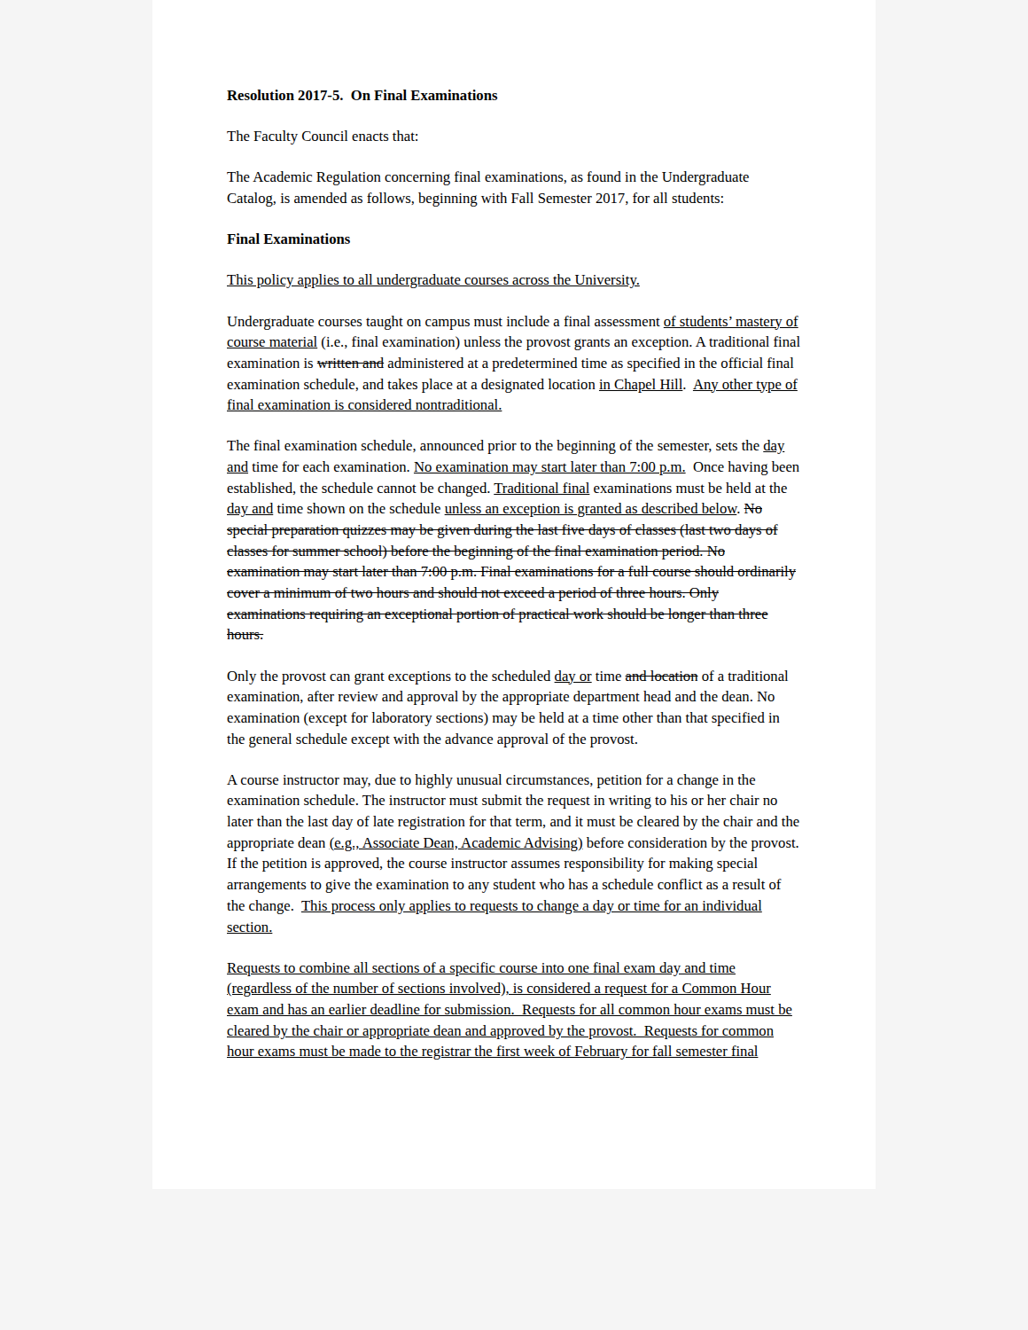Resolution 2017-5. On Final Examinations
The Faculty Council enacts that:
The Academic Regulation concerning final examinations, as found in the Undergraduate Catalog, is amended as follows, beginning with Fall Semester 2017, for all students:
Final Examinations
This policy applies to all undergraduate courses across the University.
Undergraduate courses taught on campus must include a final assessment of students’ mastery of course material (i.e., final examination) unless the provost grants an exception. A traditional final examination is written and administered at a predetermined time as specified in the official final examination schedule, and takes place at a designated location in Chapel Hill. Any other type of final examination is considered nontraditional.
The final examination schedule, announced prior to the beginning of the semester, sets the day and time for each examination. No examination may start later than 7:00 p.m. Once having been established, the schedule cannot be changed. Traditional final examinations must be held at the day and time shown on the schedule unless an exception is granted as described below. No special preparation quizzes may be given during the last five days of classes (last two days of classes for summer school) before the beginning of the final examination period. No examination may start later than 7:00 p.m. Final examinations for a full course should ordinarily cover a minimum of two hours and should not exceed a period of three hours. Only examinations requiring an exceptional portion of practical work should be longer than three hours.
Only the provost can grant exceptions to the scheduled day or time and location of a traditional examination, after review and approval by the appropriate department head and the dean. No examination (except for laboratory sections) may be held at a time other than that specified in the general schedule except with the advance approval of the provost.
A course instructor may, due to highly unusual circumstances, petition for a change in the examination schedule. The instructor must submit the request in writing to his or her chair no later than the last day of late registration for that term, and it must be cleared by the chair and the appropriate dean (e.g., Associate Dean, Academic Advising) before consideration by the provost. If the petition is approved, the course instructor assumes responsibility for making special arrangements to give the examination to any student who has a schedule conflict as a result of the change. This process only applies to requests to change a day or time for an individual section.
Requests to combine all sections of a specific course into one final exam day and time (regardless of the number of sections involved), is considered a request for a Common Hour exam and has an earlier deadline for submission. Requests for all common hour exams must be cleared by the chair or appropriate dean and approved by the provost. Requests for common hour exams must be made to the registrar the first week of February for fall semester final